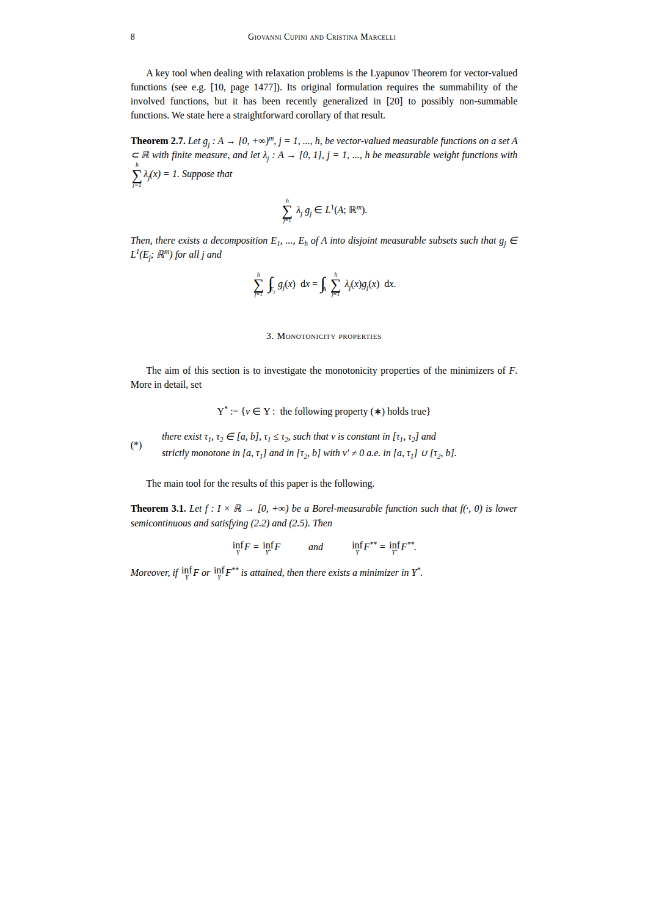8 Giovanni Cupini and Cristina Marcelli
A key tool when dealing with relaxation problems is the Lyapunov Theorem for vector-valued functions (see e.g. [10, page 1477]). Its original formulation requires the summability of the involved functions, but it has been recently generalized in [20] to possibly non-summable functions. We state here a straightforward corollary of that result.
Theorem 2.7. Let gj : A → [0, +∞)m, j = 1, ..., h, be vector-valued measurable functions on a set A ⊂ ℝ with finite measure, and let λj : A → [0, 1], j = 1, ..., h be measurable weight functions with h∑j=1 λj(x) = 1. Suppose that
h∑j=1 λj gj ∈ L1(A; ℝm).
Then, there exists a decomposition E1, ..., Eh of A into disjoint measurable subsets such that gj ∈ L1(Ej; ℝm) for all j and
h∑j=1 ∫Ej gj(x) dx = ∫A h∑j=1 λj(x)gj(x) dx.
3. Monotonicity properties
The aim of this section is to investigate the monotonicity properties of the minimizers of F. More in detail, set
Υ* := {v ∈ Υ : the following property (∗) holds true}
(*)
there exist τ1, τ2 ∈ [a, b], τ1 ≤ τ2, such that v is constant in [τ1, τ2] and
strictly monotone in [a, τ1] and in [τ2, b] with v′ ≠ 0 a.e. in [a, τ1] ∪ [τ2, b].
The main tool for the results of this paper is the following.
Theorem 3.1. Let f : I × ℝ → [0, +∞) be a Borel-measurable function such that f(·, 0) is lower semicontinuous and satisfying (2.2) and (2.5). Then
inf Υ F = inf Υ*F and inf Υ F** = inf Υ*F**.
Moreover, if inf Υ F or inf Υ F** is attained, then there exists a minimizer in Υ*.